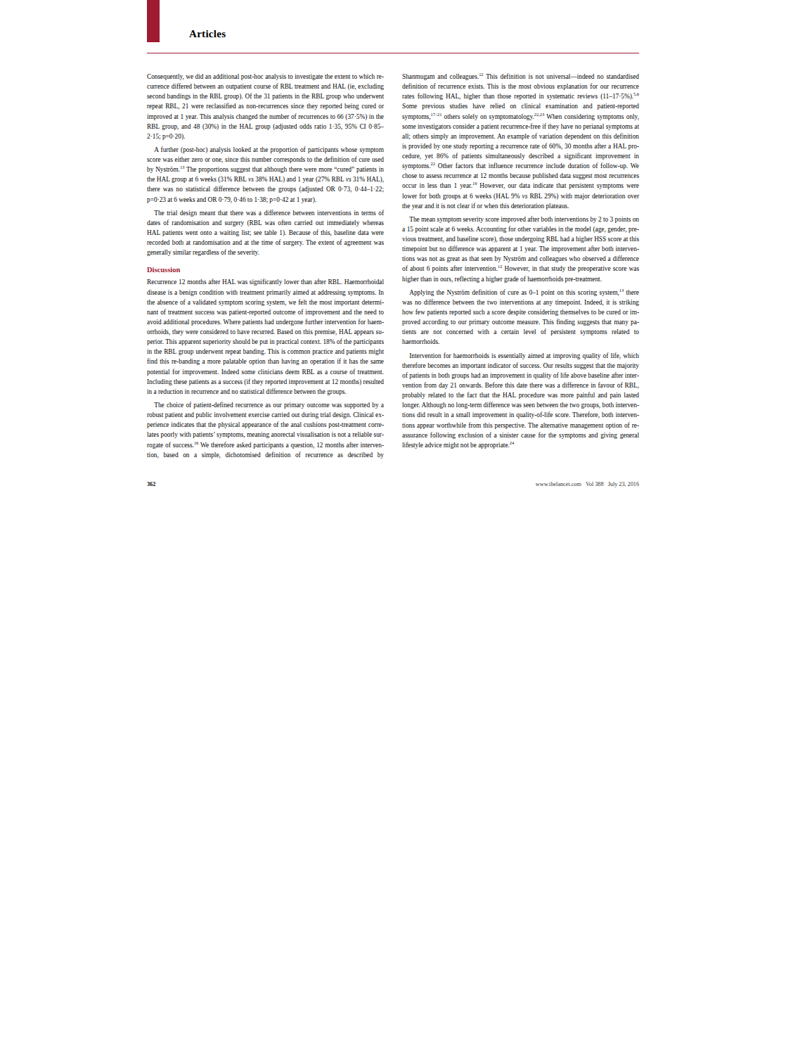Articles
Consequently, we did an additional post-hoc analysis to investigate the extent to which recurrence differed between an outpatient course of RBL treatment and HAL (ie, excluding second bandings in the RBL group). Of the 31 patients in the RBL group who underwent repeat RBL, 21 were reclassified as non-recurrences since they reported being cured or improved at 1 year. This analysis changed the number of recurrences to 66 (37·5%) in the RBL group, and 48 (30%) in the HAL group (adjusted odds ratio 1·35, 95% CI 0·85–2·15; p=0·20).
A further (post-hoc) analysis looked at the proportion of participants whose symptom score was either zero or one, since this number corresponds to the definition of cure used by Nyström.13 The proportions suggest that although there were more “cured” patients in the HAL group at 6 weeks (31% RBL vs 38% HAL) and 1 year (27% RBL vs 31% HAL), there was no statistical difference between the groups (adjusted OR 0·73, 0·44–1·22; p=0·23 at 6 weeks and OR 0·79, 0·46 to 1·38; p=0·42 at 1 year).
The trial design meant that there was a difference between interventions in terms of dates of randomisation and surgery (RBL was often carried out immediately whereas HAL patients went onto a waiting list; see table 1). Because of this, baseline data were recorded both at randomisation and at the time of surgery. The extent of agreement was generally similar regardless of the severity.
Discussion
Recurrence 12 months after HAL was significantly lower than after RBL. Haemorrhoidal disease is a benign condition with treatment primarily aimed at addressing symptoms. In the absence of a validated symptom scoring system, we felt the most important determinant of treatment success was patient-reported outcome of improvement and the need to avoid additional procedures. Where patients had undergone further intervention for haemorrhoids, they were considered to have recurred. Based on this premise, HAL appears superior. This apparent superiority should be put in practical context. 18% of the participants in the RBL group underwent repeat banding. This is common practice and patients might find this re-banding a more palatable option than having an operation if it has the same potential for improvement. Indeed some clinicians deem RBL as a course of treatment. Including these patients as a success (if they reported improvement at 12 months) resulted in a reduction in recurrence and no statistical difference between the groups.
The choice of patient-defined recurrence as our primary outcome was supported by a robust patient and public involvement exercise carried out during trial design. Clinical experience indicates that the physical appearance of the anal cushions post-treatment correlates poorly with patients’ symptoms, meaning anorectal visualisation is not a reliable surrogate of success.16 We therefore asked participants a question, 12 months after intervention, based on a simple, dichotomised definition of recurrence as described by Shanmugam and colleagues.12 This definition is not universal—indeed no standardised definition of recurrence exists. This is the most obvious explanation for our recurrence rates following HAL, higher than those reported in systematic reviews (11–17·5%).5,6 Some previous studies have relied on clinical examination and patient-reported symptoms,17–21 others solely on symptomatology.22,23 When considering symptoms only, some investigators consider a patient recurrence-free if they have no perianal symptoms at all; others simply an improvement. An example of variation dependent on this definition is provided by one study reporting a recurrence rate of 60%, 30 months after a HAL procedure, yet 86% of patients simultaneously described a significant improvement in symptoms.22 Other factors that influence recurrence include duration of follow-up. We chose to assess recurrence at 12 months because published data suggest most recurrences occur in less than 1 year.19 However, our data indicate that persistent symptoms were lower for both groups at 6 weeks (HAL 9% vs RBL 29%) with major deterioration over the year and it is not clear if or when this deterioration plateaus.
The mean symptom severity score improved after both interventions by 2 to 3 points on a 15 point scale at 6 weeks. Accounting for other variables in the model (age, gender, previous treatment, and baseline score), those undergoing RBL had a higher HSS score at this timepoint but no difference was apparent at 1 year. The improvement after both interventions was not as great as that seen by Nyström and colleagues who observed a difference of about 6 points after intervention.12 However, in that study the preoperative score was higher than in ours, reflecting a higher grade of haemorrhoids pre-treatment.
Applying the Nyström definition of cure as 0–1 point on this scoring system,13 there was no difference between the two interventions at any timepoint. Indeed, it is striking how few patients reported such a score despite considering themselves to be cured or improved according to our primary outcome measure. This finding suggests that many patients are not concerned with a certain level of persistent symptoms related to haemorrhoids.
Intervention for haemorrhoids is essentially aimed at improving quality of life, which therefore becomes an important indicator of success. Our results suggest that the majority of patients in both groups had an improvement in quality of life above baseline after intervention from day 21 onwards. Before this date there was a difference in favour of RBL, probably related to the fact that the HAL procedure was more painful and pain lasted longer. Although no long-term difference was seen between the two groups, both interventions did result in a small improvement in quality-of-life score. Therefore, both interventions appear worthwhile from this perspective. The alternative management option of reassurance following exclusion of a sinister cause for the symptoms and giving general lifestyle advice might not be appropriate.24
362 www.thelancet.com Vol 388 July 23, 2016